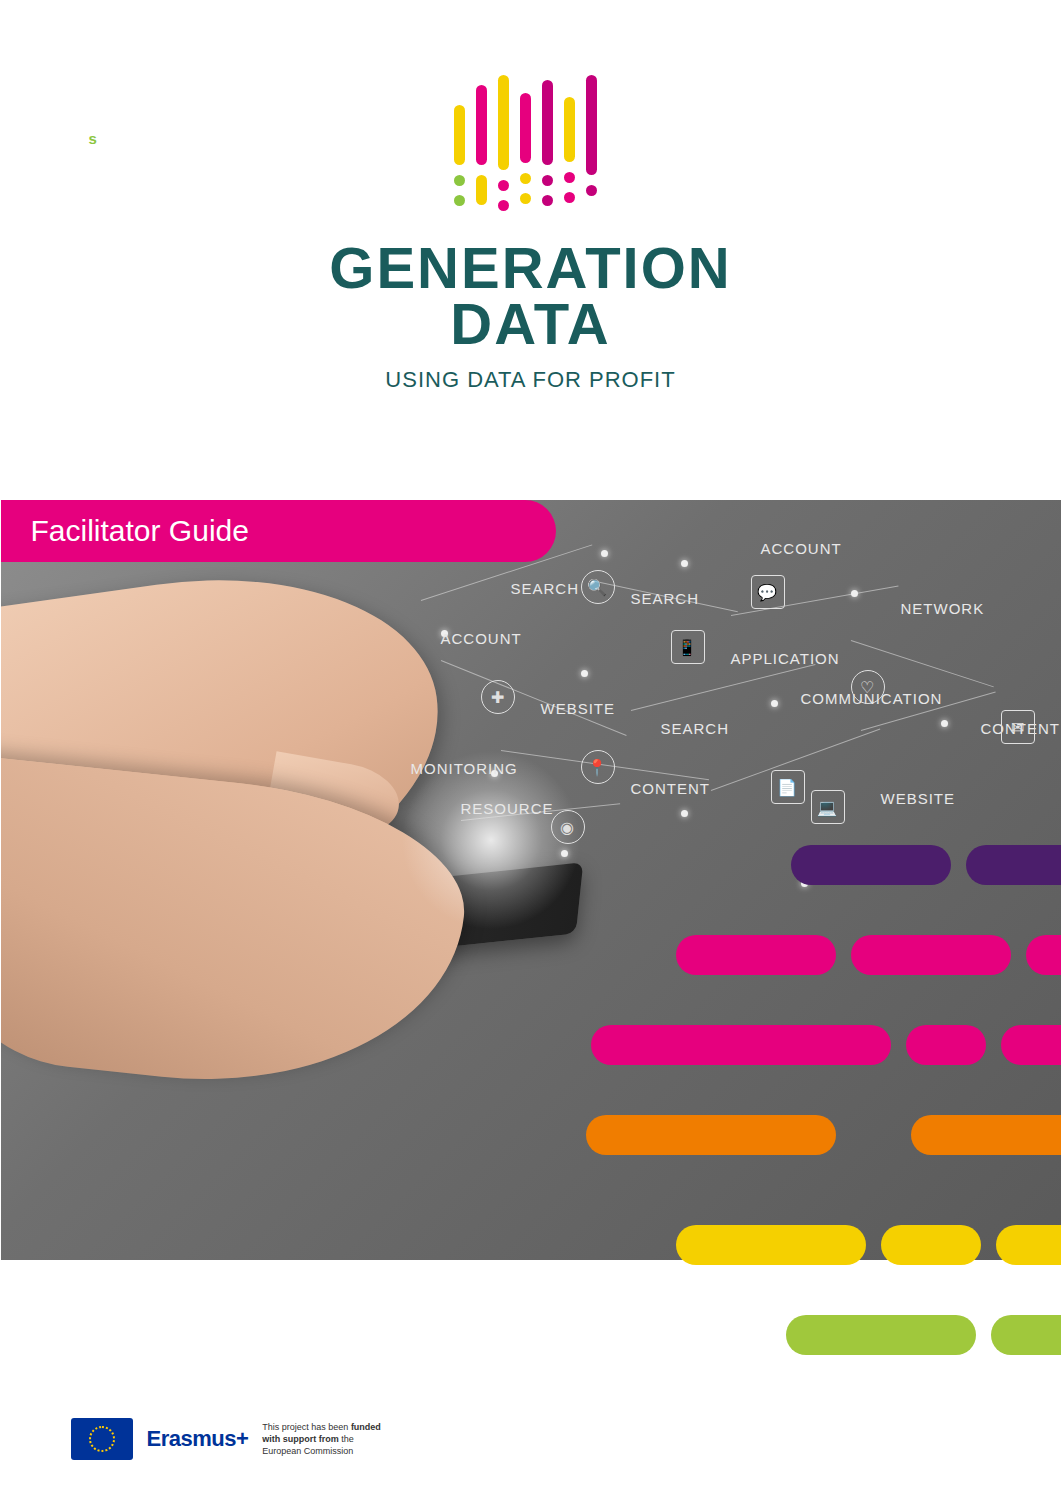s
GENERATION
DATA
USING DATA FOR PROFIT
Facilitator Guide
ACCOUNT SEARCH SEARCH NETWORK ACCOUNT APPLICATION COMMUNICATION WEBSITE SEARCH CONTENT MONITORING CONTENT WEBSITE RESOURCE 🔍 💬 📱 ✚ ♡ ✉ 📍 📄 💻 ◉
Erasmus+
This project has been funded with support from the European Commission